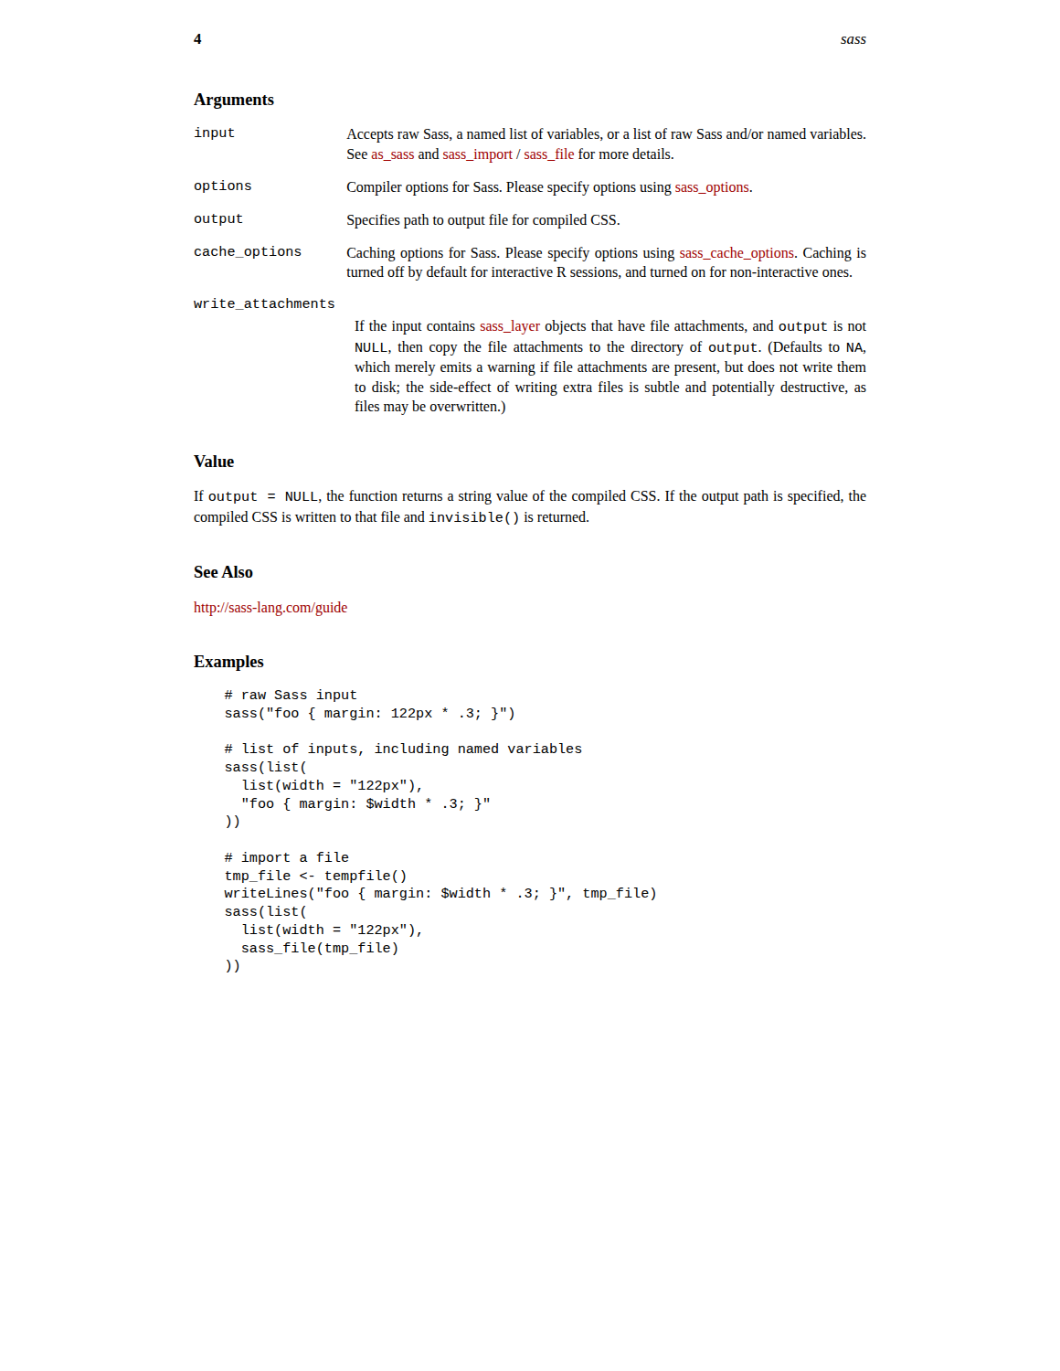4 sass
Arguments
input
Accepts raw Sass, a named list of variables, or a list of raw Sass and/or named variables. See as_sass and sass_import / sass_file for more details.
options
Compiler options for Sass. Please specify options using sass_options.
output
Specifies path to output file for compiled CSS.
cache_options
Caching options for Sass. Please specify options using sass_cache_options. Caching is turned off by default for interactive R sessions, and turned on for non-interactive ones.
write_attachments
If the input contains sass_layer objects that have file attachments, and output is not NULL, then copy the file attachments to the directory of output. (Defaults to NA, which merely emits a warning if file attachments are present, but does not write them to disk; the side-effect of writing extra files is subtle and potentially destructive, as files may be overwritten.)
Value
If output = NULL, the function returns a string value of the compiled CSS. If the output path is specified, the compiled CSS is written to that file and invisible() is returned.
See Also
http://sass-lang.com/guide
Examples
# raw Sass input
sass("foo { margin: 122px * .3; }")

# list of inputs, including named variables
sass(list(
  list(width = "122px"),
  "foo { margin: $width * .3; }"
))

# import a file
tmp_file <- tempfile()
writeLines("foo { margin: $width * .3; }", tmp_file)
sass(list(
  list(width = "122px"),
  sass_file(tmp_file)
))